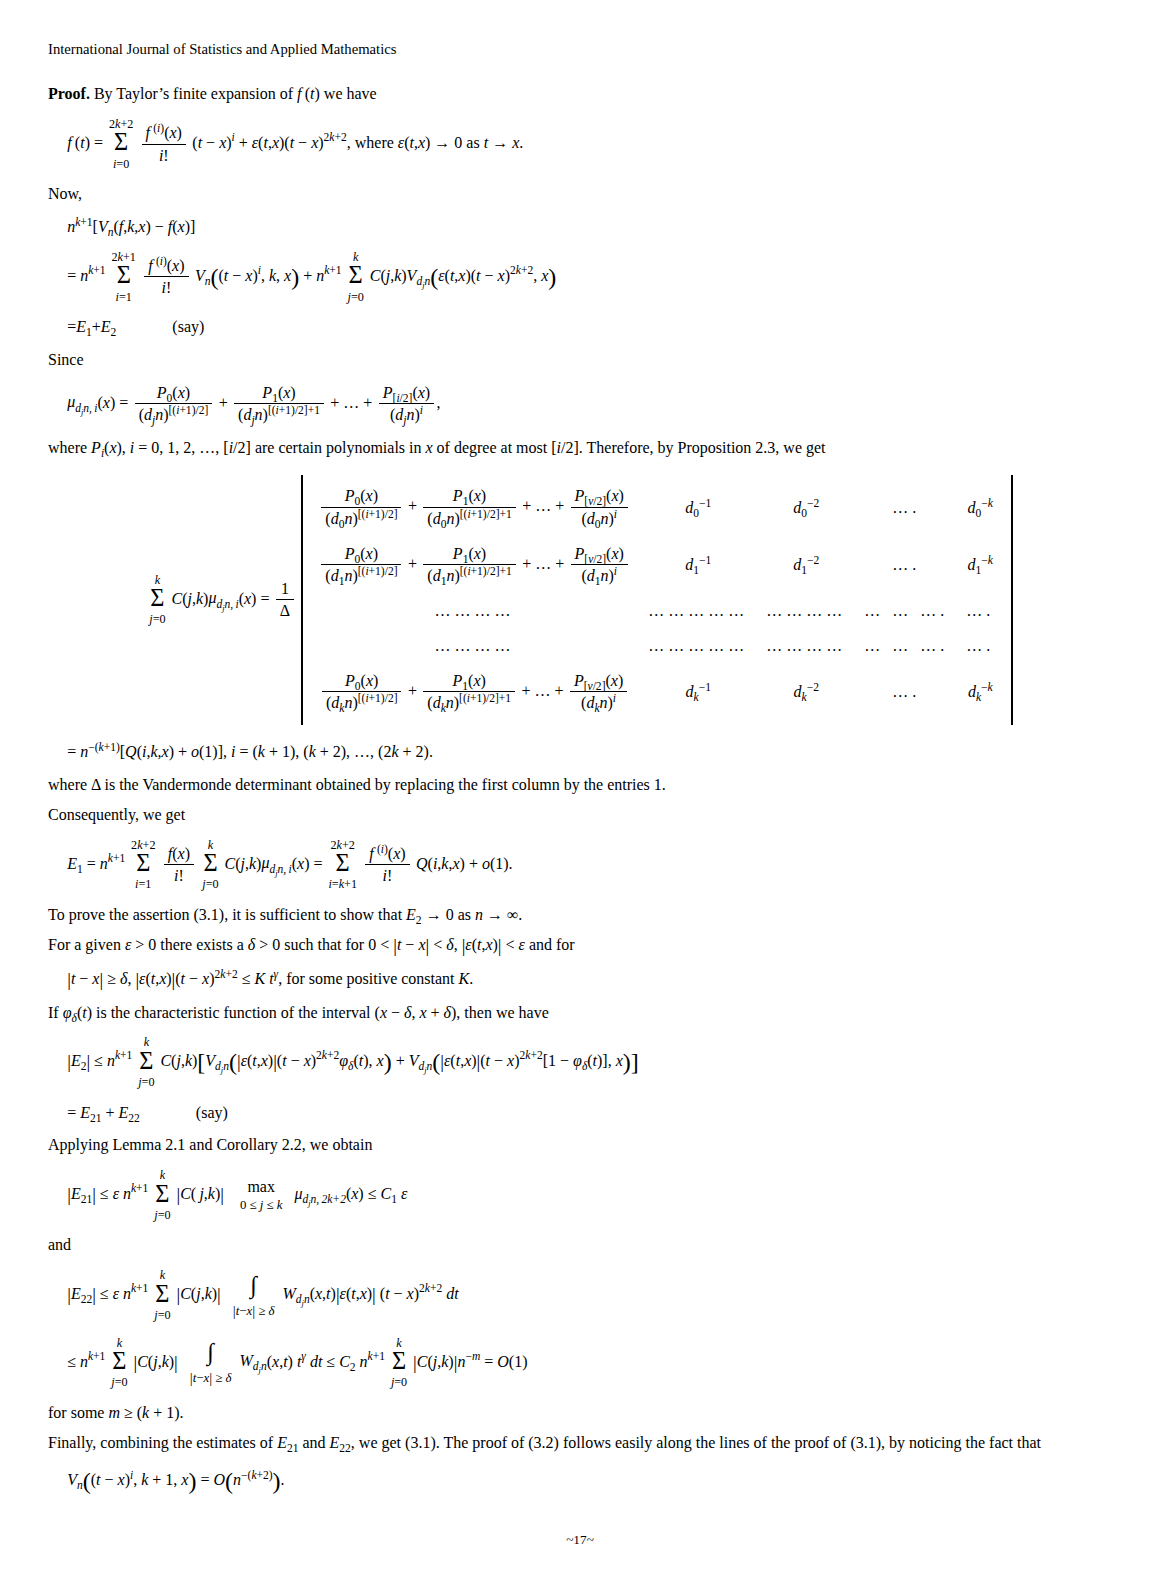International Journal of Statistics and Applied Mathematics
Proof. By Taylor’s finite expansion of f (t) we have
f (t) = 2k+2 Σi=0 f (i)(x) i! (t − x)i + ε(t,x)(t − x)2k+2, where ε(t,x) → 0 as t → x.
Now,
nk+1[Vn(f,k,x) − f(x)]
= nk+1 2k+1 Σi=1 f (i)(x) i! Vn((t − x)i, k, x) + nk+1 kΣj=0 C(j,k)Vdjn(ε(t,x)(t − x)2k+2, x)
=E1+E2(say)
Since
μdjn, i(x) = P0(x)(djn)[(i+1)/2] + P1(x)(djn)[(i+1)/2]+1 + … + P[i/2](x)(djn)i,
where Pi(x), i = 0, 1, 2, …, [i/2] are certain polynomials in x of degree at most [i/2]. Therefore, by Proposition 2.3, we get
kΣj=0 C(j,k)μdjn, i(x) = 1 Δ
| P 0 ( x ) ( d 0 n ) [( i +1)/2] + P 1 ( x ) ( d 0 n ) [( i +1)/2]+1 + … + P [ ν /2] ( x ) ( d 0 n ) i | d 0 −1 | d 0 −2 | …. | d 0 − k |
| P 0 ( x ) ( d 1 n ) [( i +1)/2] + P 1 ( x ) ( d 1 n ) [( i +1)/2]+1 + … + P [ ν /2] ( x ) ( d 1 n ) i | d 1 −1 | d 1 −2 | …. | d 1 − k |
| ………… | …………… | ………… | … … …. | …. |
| ………… | …………… | ………… | … … …. | …. |
| P 0 ( x ) ( d k n ) [( i +1)/2] + P 1 ( x ) ( d k n ) [( i +1)/2]+1 + … + P [ ν /2] ( x ) ( d k n ) i | d k −1 | d k −2 | …. | d k − k |
= n−(k+1)[Q(i,k,x) + o(1)], i = (k + 1), (k + 2), …, (2k + 2).
where Δ is the Vandermonde determinant obtained by replacing the first column by the entries 1.
Consequently, we get
E1 = nk+1 2k+2 Σi=1 f(x) i! kΣj=0 C(j,k)μdjn, i(x) = 2k+2 Σi=k+1 f (i)(x) i! Q(i,k,x) + o(1).
To prove the assertion (3.1), it is sufficient to show that E2 → 0 as n → ∞.
For a given ε > 0 there exists a δ > 0 such that for 0 < |t − x| < δ, |ε(t,x)| < ε and for
|t − x| ≥ δ, |ε(t,x)|(t − x)2k+2 ≤ K tγ, for some positive constant K.
If φδ(t) is the characteristic function of the interval (x − δ, x + δ), then we have
|E2| ≤ nk+1 kΣj=0 C(j,k)[Vdjn(|ε(t,x)|(t − x)2k+2φδ(t), x) + Vdjn(|ε(t,x)|(t − x)2k+2[1 − φδ(t)], x)]
= E21 + E22(say)
Applying Lemma 2.1 and Corollary 2.2, we obtain
|E21| ≤ ε nk+1 kΣj=0 |C( j,k)| max 0 ≤ j ≤ k μdjn, 2k+2(x) ≤ C1 ε
and
|E22| ≤ ε nk+1 kΣj=0 |C(j,k)| ∫|t−x| ≥ δ Wdjn(x,t)|ε(t,x)| (t − x)2k+2 dt
≤ nk+1 kΣj=0 |C(j,k)| ∫|t−x| ≥ δ Wdjn(x,t) tγ dt ≤ C2 nk+1 kΣj=0 |C(j,k)|n−m = O(1)
for some m ≥ (k + 1).
Finally, combining the estimates of E21 and E22, we get (3.1). The proof of (3.2) follows easily along the lines of the proof of (3.1), by noticing the fact that
Vn((t − x)i, k + 1, x) = O(n−(k+2)).
~17~